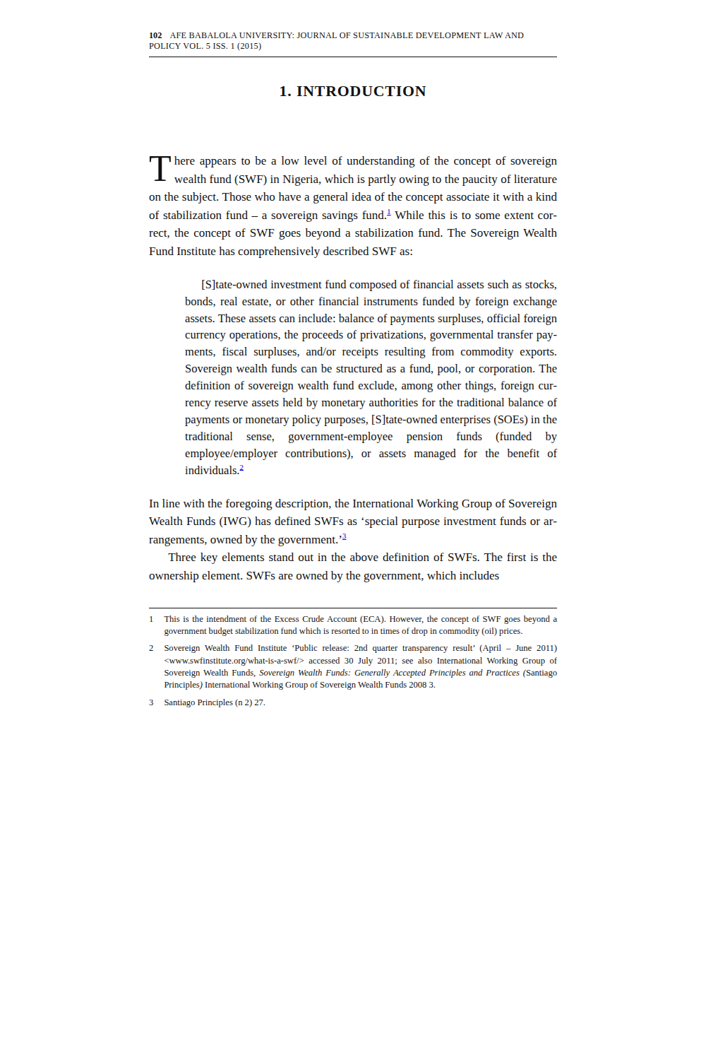102 AFE BABALOLA UNIVERSITY: JOURNAL OF SUSTAINABLE DEVELOPMENT LAW AND POLICY VOL. 5 ISS. 1 (2015)
1. INTRODUCTION
There appears to be a low level of understanding of the concept of sovereign wealth fund (SWF) in Nigeria, which is partly owing to the paucity of literature on the subject. Those who have a general idea of the concept associate it with a kind of stabilization fund – a sovereign savings fund.1 While this is to some extent correct, the concept of SWF goes beyond a stabilization fund. The Sovereign Wealth Fund Institute has comprehensively described SWF as:
[S]tate-owned investment fund composed of financial assets such as stocks, bonds, real estate, or other financial instruments funded by foreign exchange assets. These assets can include: balance of payments surpluses, official foreign currency operations, the proceeds of privatizations, governmental transfer payments, fiscal surpluses, and/or receipts resulting from commodity exports. Sovereign wealth funds can be structured as a fund, pool, or corporation. The definition of sovereign wealth fund exclude, among other things, foreign currency reserve assets held by monetary authorities for the traditional balance of payments or monetary policy purposes, [S]tate-owned enterprises (SOEs) in the traditional sense, government-employee pension funds (funded by employee/employer contributions), or assets managed for the benefit of individuals.2
In line with the foregoing description, the International Working Group of Sovereign Wealth Funds (IWG) has defined SWFs as ‘special purpose investment funds or arrangements, owned by the government.’3
Three key elements stand out in the above definition of SWFs. The first is the ownership element. SWFs are owned by the government, which includes
This is the intendment of the Excess Crude Account (ECA). However, the concept of SWF goes beyond a government budget stabilization fund which is resorted to in times of drop in commodity (oil) prices.
Sovereign Wealth Fund Institute ‘Public release: 2nd quarter transparency result’ (April – June 2011) <www.swfinstitute.org/what-is-a-swf/> accessed 30 July 2011; see also International Working Group of Sovereign Wealth Funds, Sovereign Wealth Funds: Generally Accepted Principles and Practices (Santiago Principles) International Working Group of Sovereign Wealth Funds 2008 3.
Santiago Principles (n 2) 27.